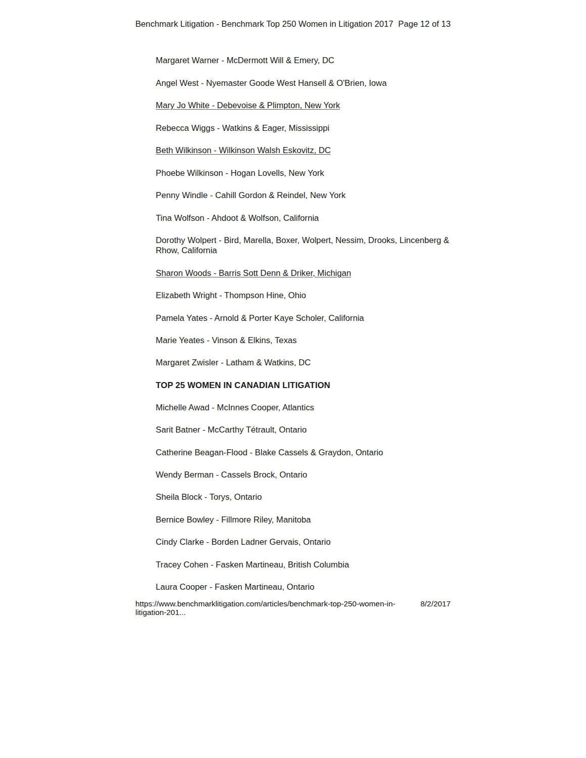Benchmark Litigation - Benchmark Top 250 Women in Litigation 2017 Page 12 of 13
Margaret Warner - McDermott Will & Emery, DC
Angel West - Nyemaster Goode West Hansell & O'Brien, Iowa
Mary Jo White - Debevoise & Plimpton, New York
Rebecca Wiggs - Watkins & Eager, Mississippi
Beth Wilkinson - Wilkinson Walsh Eskovitz, DC
Phoebe Wilkinson - Hogan Lovells, New York
Penny Windle - Cahill Gordon & Reindel, New York
Tina Wolfson - Ahdoot & Wolfson, California
Dorothy Wolpert - Bird, Marella, Boxer, Wolpert, Nessim, Drooks, Lincenberg & Rhow, California
Sharon Woods - Barris Sott Denn & Driker, Michigan
Elizabeth Wright - Thompson Hine, Ohio
Pamela Yates - Arnold & Porter Kaye Scholer, California
Marie Yeates - Vinson & Elkins, Texas
Margaret Zwisler - Latham & Watkins, DC
TOP 25 WOMEN IN CANADIAN LITIGATION
Michelle Awad - McInnes Cooper, Atlantics
Sarit Batner - McCarthy Tétrault, Ontario
Catherine Beagan-Flood - Blake Cassels & Graydon, Ontario
Wendy Berman - Cassels Brock, Ontario
Sheila Block - Torys, Ontario
Bernice Bowley - Fillmore Riley, Manitoba
Cindy Clarke - Borden Ladner Gervais, Ontario
Tracey Cohen - Fasken Martineau, British Columbia
Laura Cooper - Fasken Martineau, Ontario
https://www.benchmarklitigation.com/articles/benchmark-top-250-women-in-litigation-201... 8/2/2017